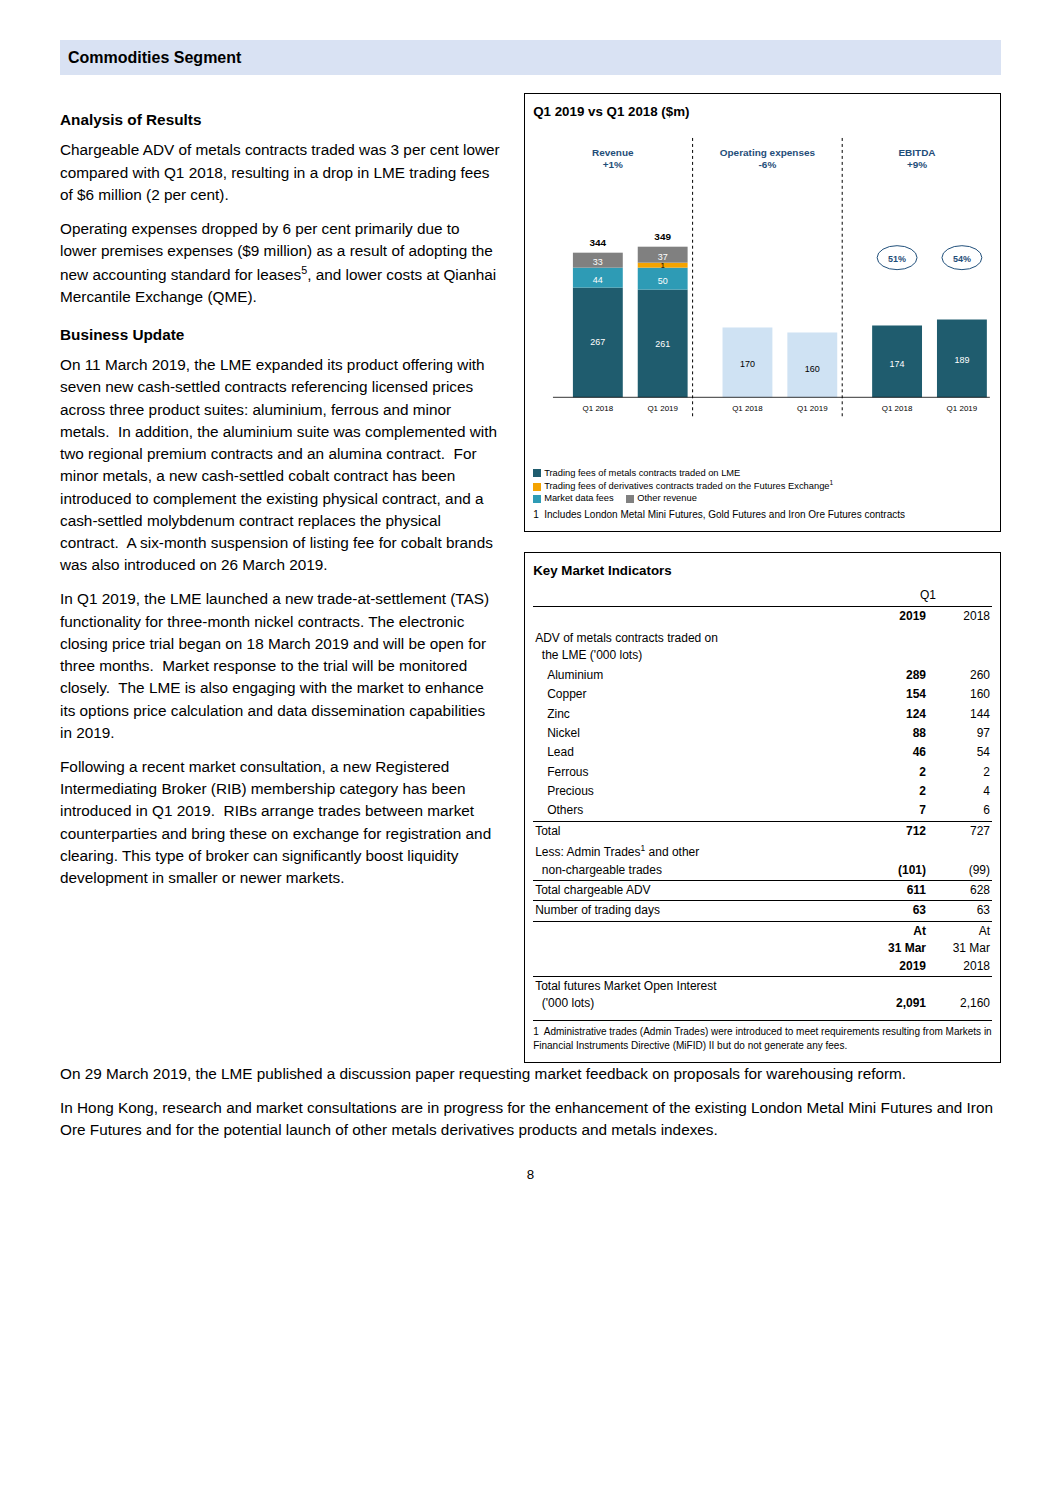Commodities Segment
Analysis of Results
Chargeable ADV of metals contracts traded was 3 per cent lower compared with Q1 2018, resulting in a drop in LME trading fees of $6 million (2 per cent).
Operating expenses dropped by 6 per cent primarily due to lower premises expenses ($9 million) as a result of adopting the new accounting standard for leases5, and lower costs at Qianhai Mercantile Exchange (QME).
Business Update
On 11 March 2019, the LME expanded its product offering with seven new cash-settled contracts referencing licensed prices across three product suites: aluminium, ferrous and minor metals. In addition, the aluminium suite was complemented with two regional premium contracts and an alumina contract. For minor metals, a new cash-settled cobalt contract has been introduced to complement the existing physical contract, and a cash-settled molybdenum contract replaces the physical contract. A six-month suspension of listing fee for cobalt brands was also introduced on 26 March 2019.
In Q1 2019, the LME launched a new trade-at-settlement (TAS) functionality for three-month nickel contracts. The electronic closing price trial began on 18 March 2019 and will be open for three months. Market response to the trial will be monitored closely. The LME is also engaging with the market to enhance its options price calculation and data dissemination capabilities in 2019.
Following a recent market consultation, a new Registered Intermediating Broker (RIB) membership category has been introduced in Q1 2019. RIBs arrange trades between market counterparties and bring these on exchange for registration and clearing. This type of broker can significantly boost liquidity development in smaller or newer markets.
Q1 2019 vs Q1 2018 ($m)
Revenue +1% Operating expenses -6% EBITDA +9% 267 44 33 344 261 50 1 37 349 170 160 174 189 51% 54% Q1 2018 Q1 2019 Q1 2018 Q1 2019 Q1 2018 Q1 2019
Trading fees of metals contracts traded on LME Trading fees of derivatives contracts traded on the Futures Exchange1
Market data fees Other revenue
1 Includes London Metal Mini Futures, Gold Futures and Iron Ore Futures contracts
Key Market Indicators
| | Q1 |
| | 2019 | 2018 |
| ADV of metals contracts traded on the LME ('000 lots) |
| Aluminium | 289 | 260 |
| Copper | 154 | 160 |
| Zinc | 124 | 144 |
| Nickel | 88 | 97 |
| Lead | 46 | 54 |
| Ferrous | 2 | 2 |
| Precious | 2 | 4 |
| Others | 7 | 6 |
| Total | 712 | 727 |
| Less: Admin Trades 1 and other non-chargeable trades | (101) | (99) |
| Total chargeable ADV | 611 | 628 |
| Number of trading days | 63 | 63 |
| | At 31 Mar 2019 | At 31 Mar 2018 |
| Total futures Market Open Interest ('000 lots) | 2,091 | 2,160 |
1 Administrative trades (Admin Trades) were introduced to meet requirements resulting from Markets in Financial Instruments Directive (MiFID) II but do not generate any fees.
On 29 March 2019, the LME published a discussion paper requesting market feedback on proposals for warehousing reform.
In Hong Kong, research and market consultations are in progress for the enhancement of the existing London Metal Mini Futures and Iron Ore Futures and for the potential launch of other metals derivatives products and metals indexes.
8